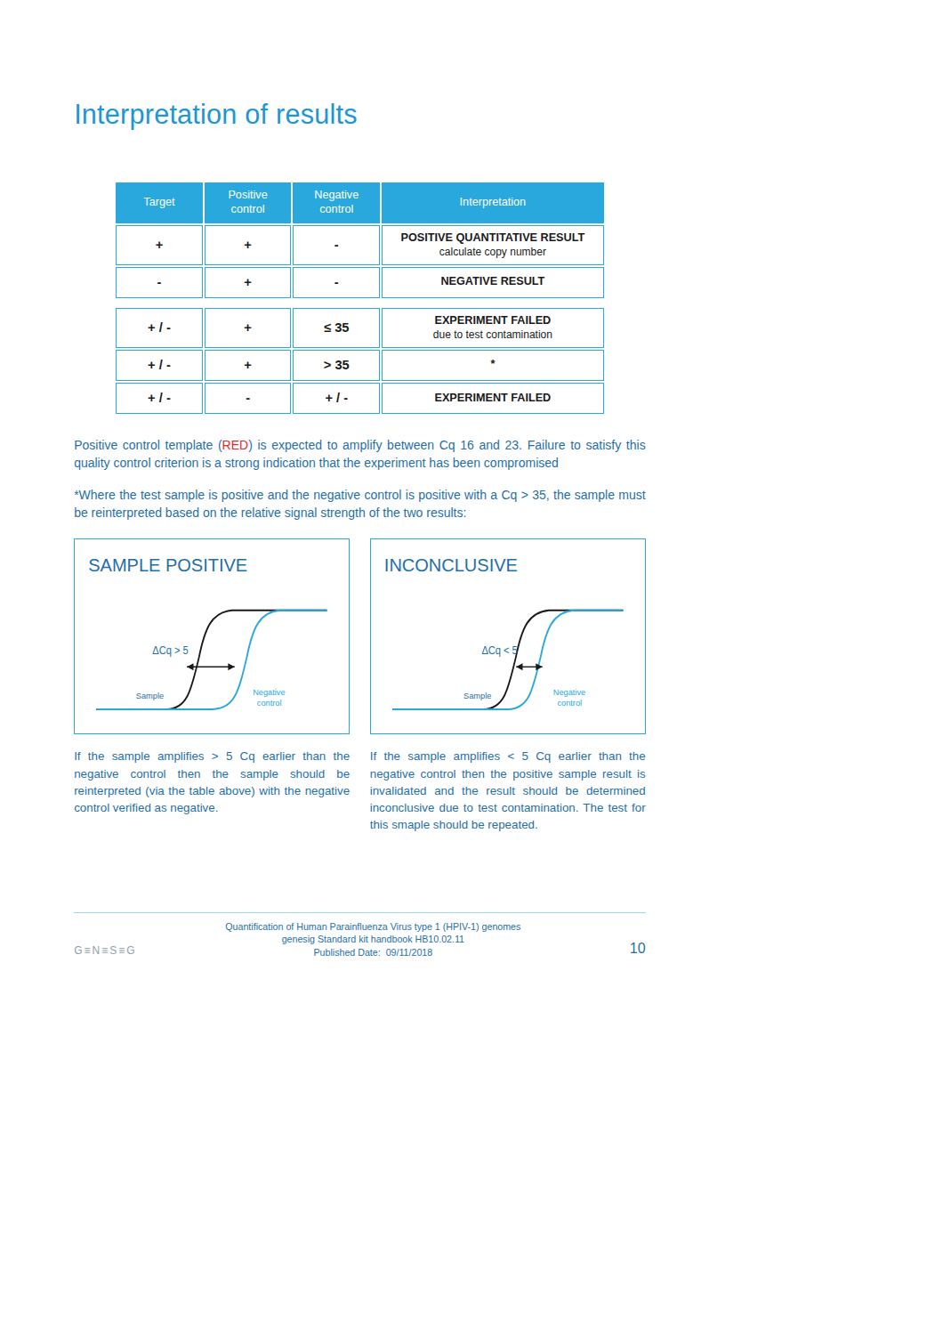Interpretation of results
| Target | Positive control | Negative control | Interpretation |
| --- | --- | --- | --- |
| + | + | - | POSITIVE QUANTITATIVE RESULT calculate copy number |
| - | + | - | NEGATIVE RESULT |
| + / - | + | ≤ 35 | EXPERIMENT FAILED due to test contamination |
| + / - | + | > 35 | * |
| + / - | - | + / - | EXPERIMENT FAILED |
Positive control template (RED) is expected to amplify between Cq 16 and 23. Failure to satisfy this quality control criterion is a strong indication that the experiment has been compromised
*Where the test sample is positive and the negative control is positive with a Cq > 35, the sample must be reinterpreted based on the relative signal strength of the two results:
SAMPLE POSITIVE
ΔCq > 5 Sample Negative control
INCONCLUSIVE
ΔCq < 5 Sample Negative control
If the sample amplifies > 5 Cq earlier than the negative control then the sample should be reinterpreted (via the table above) with the negative control verified as negative.
If the sample amplifies < 5 Cq earlier than the negative control then the positive sample result is invalidated and the result should be determined inconclusive due to test contamination. The test for this smaple should be repeated.
G≡N≡S≡G
Quantification of Human Parainfluenza Virus type 1 (HPIV-1) genomes
genesig Standard kit handbook HB10.02.11
Published Date: 09/11/2018
10